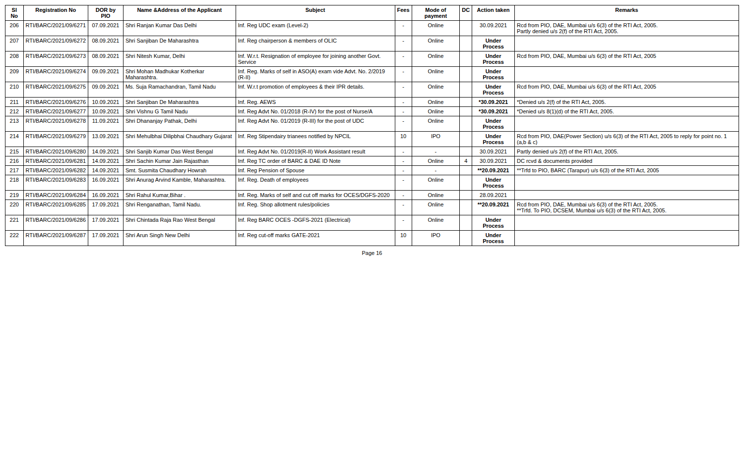| Sl No | Registration No | DOR by PIO | Name &Address of the Applicant | Subject | Fees | Mode of payment | DC | Action taken | Remarks |
| --- | --- | --- | --- | --- | --- | --- | --- | --- | --- |
| 206 | RTI/BARC/2021/09/6271 | 07.09.2021 | Shri Ranjan Kumar Das Delhi | Inf. Reg UDC exam (Level-2) | - | Online | | 30.09.2021 | Rcd from PIO, DAE, Mumbai u/s 6(3) of the RTI Act, 2005. Partly denied u/s 2(f) of the RTI Act, 2005. |
| 207 | RTI/BARC/2021/09/6272 | 08.09.2021 | Shri Sanjiban De Maharashtra | Inf. Reg chairperson & members of OLIC | - | Online | | Under Process | |
| 208 | RTI/BARC/2021/09/6273 | 08.09.2021 | Shri Nitesh Kumar, Delhi | Inf. W.r.t. Resignation of employee for joining another Govt. Service | - | Online | | Under Process | Rcd from PIO, DAE, Mumbai u/s 6(3) of the RTI Act, 2005 |
| 209 | RTI/BARC/2021/09/6274 | 09.09.2021 | Shri Mohan Madhukar Kotherkar Maharashtra. | Inf. Reg. Marks of self in ASO(A) exam vide Advt. No. 2/2019 (R-II) | - | Online | | Under Process | |
| 210 | RTI/BARC/2021/09/6275 | 09.09.2021 | Ms. Suja Ramachandran, Tamil Nadu | Inf. W.r.t promotion of employees & their IPR details. | - | Online | | Under Process | Rcd from PIO, DAE, Mumbai u/s 6(3) of the RTI Act, 2005 |
| 211 | RTI/BARC/2021/09/6276 | 10.09.2021 | Shri Sanjiban De Maharashtra | Inf. Reg. AEWS | - | Online | | *30.09.2021 | *Denied u/s 2(f) of the RTI Act, 2005. |
| 212 | RTI/BARC/2021/09/6277 | 10.09.2021 | Shri Vishnu G Tamil Nadu | Inf. Reg Advt No. 01/2018 (R-IV) for the post of Nurse/A | - | Online | | *30.09.2021 | *Denied u/s 8(1)(d) of the RTI Act, 2005. |
| 213 | RTI/BARC/2021/09/6278 | 11.09.2021 | Shri Dhananjay Pathak, Delhi | Inf. Reg Advt No. 01/2019 (R-III) for the post of UDC | - | Online | | Under Process | |
| 214 | RTI/BARC/2021/09/6279 | 13.09.2021 | Shri Mehulbhai Dilipbhai Chaudhary Gujarat | Inf. Reg Stipendairy trianees notified by NPCIL | 10 | IPO | | Under Process | Rcd from PIO, DAE(Power Section) u/s 6(3) of the RTI Act, 2005 to reply for point no. 1 (a,b & c) |
| 215 | RTI/BARC/2021/09/6280 | 14.09.2021 | Shri Sanjib Kumar Das West Bengal | Inf. Reg Advt No. 01/2019(R-II) Work Assistant result | - | - | | 30.09.2021 | Partly denied u/s 2(f) of the RTI Act, 2005. |
| 216 | RTI/BARC/2021/09/6281 | 14.09.2021 | Shri Sachin Kumar Jain Rajasthan | Inf. Reg TC order of BARC & DAE ID Note | - | Online | 4 | 30.09.2021 | DC rcvd & documents provided |
| 217 | RTI/BARC/2021/09/6282 | 14.09.2021 | Smt. Susmita Chaudhary Howrah | Inf. Reg Pension of Spouse | - | - | | **20.09.2021 | **Trfd to PIO, BARC (Tarapur) u/s 6(3) of the RTI Act, 2005 |
| 218 | RTI/BARC/2021/09/6283 | 16.09.2021 | Shri Anurag Arvind Kamble, Maharashtra. | Inf. Reg. Death of employees | - | Online | | Under Process | |
| 219 | RTI/BARC/2021/09/6284 | 16.09.2021 | Shri Rahul Kumar,Bihar . | Inf. Reg. Marks of self and cut off marks for OCES/DGFS-2020 | - | Online | | 28.09.2021 | |
| 220 | RTI/BARC/2021/09/6285 | 17.09.2021 | Shri Renganathan, Tamil Nadu. | Inf. Reg. Shop allotment rules/policies | - | Online | | **20.09.2021 | Rcd from PIO, DAE, Mumbai u/s 6(3) of the RTI Act, 2005. **Trfd. To PIO, DCSEM, Mumbai u/s 6(3) of the RTI Act, 2005. |
| 221 | RTI/BARC/2021/09/6286 | 17.09.2021 | Shri Chintada Raja Rao West Bengal | Inf. Reg BARC OCES -DGFS-2021 (Electrical) | - | Online | | Under Process | |
| 222 | RTI/BARC/2021/09/6287 | 17.09.2021 | Shri Arun Singh New Delhi | Inf. Reg cut-off marks GATE-2021 | 10 | IPO | | Under Process | |
Page 16